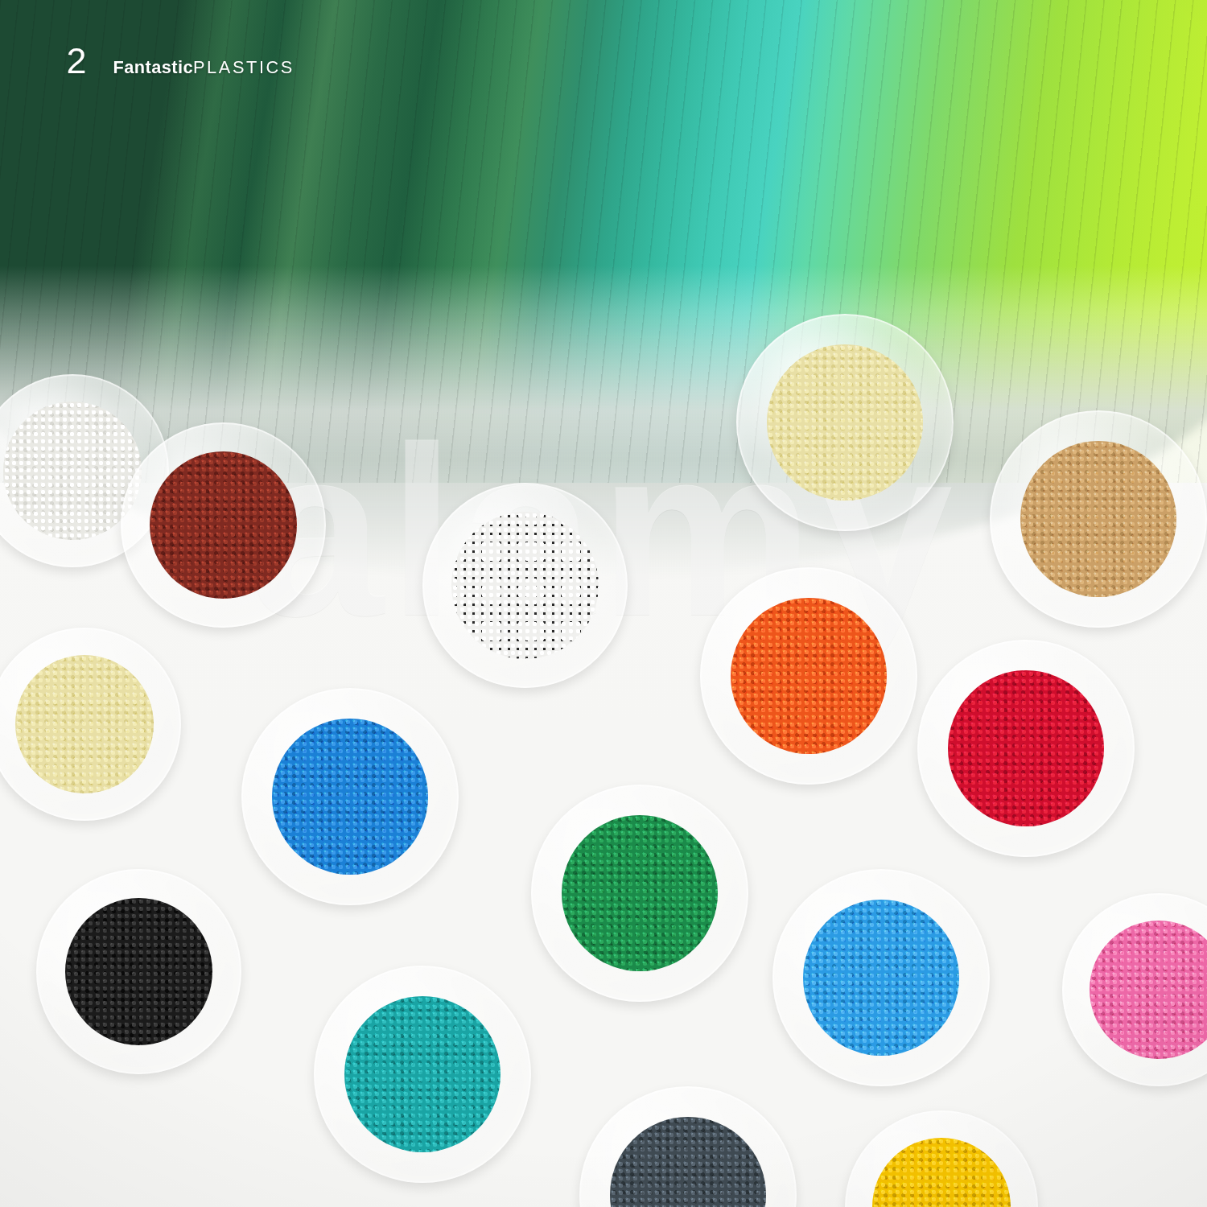alamy
2 Fantastic PLASTICS